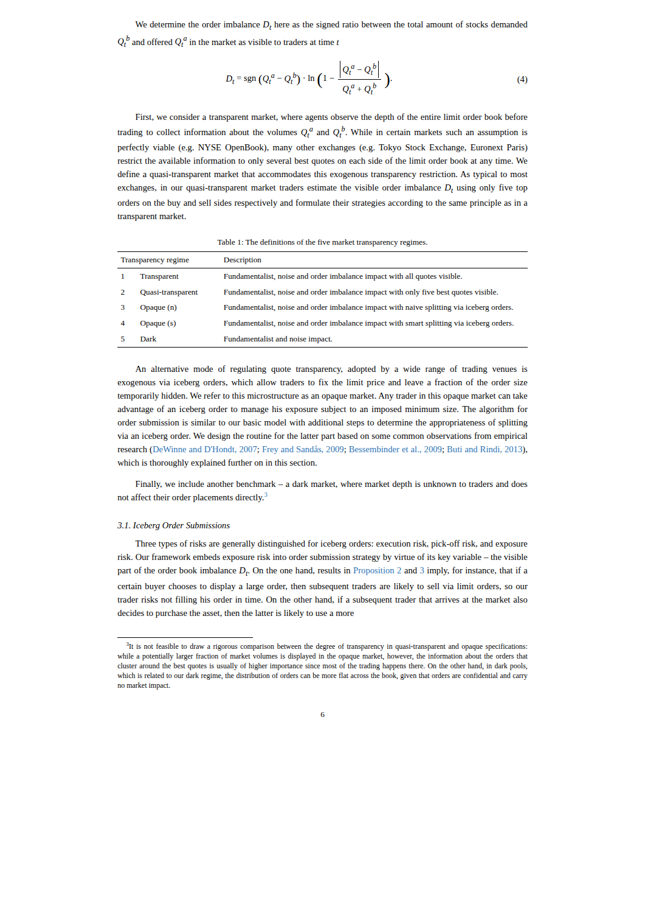We determine the order imbalance Dt here as the signed ratio between the total amount of stocks demanded Qtb and offered Qta in the market as visible to traders at time t
Dt = sgn (Qta − Qtb) · ln (1 − Qta − Qtb Qta + Qtb ).
(4)
First, we consider a transparent market, where agents observe the depth of the entire limit order book before trading to collect information about the volumes Qta and Qtb. While in certain markets such an assumption is perfectly viable (e.g. NYSE OpenBook), many other exchanges (e.g. Tokyo Stock Exchange, Euronext Paris) restrict the available information to only several best quotes on each side of the limit order book at any time. We define a quasi-transparent market that accommodates this exogenous transparency restriction. As typical to most exchanges, in our quasi-transparent market traders estimate the visible order imbalance Dt using only five top orders on the buy and sell sides respectively and formulate their strategies according to the same principle as in a transparent market.
Table 1: The definitions of the five market transparency regimes.
| Transparency regime | Description |
| --- | --- |
| 1 | Transparent | Fundamentalist, noise and order imbalance impact with all quotes visible. |
| 2 | Quasi-transparent | Fundamentalist, noise and order imbalance impact with only five best quotes visible. |
| 3 | Opaque (n) | Fundamentalist, noise and order imbalance impact with naive splitting via iceberg orders. |
| 4 | Opaque (s) | Fundamentalist, noise and order imbalance impact with smart splitting via iceberg orders. |
| 5 | Dark | Fundamentalist and noise impact. |
An alternative mode of regulating quote transparency, adopted by a wide range of trading venues is exogenous via iceberg orders, which allow traders to fix the limit price and leave a fraction of the order size temporarily hidden. We refer to this microstructure as an opaque market. Any trader in this opaque market can take advantage of an iceberg order to manage his exposure subject to an imposed minimum size. The algorithm for order submission is similar to our basic model with additional steps to determine the appropriateness of splitting via an iceberg order. We design the routine for the latter part based on some common observations from empirical research (DeWinne and D'Hondt, 2007; Frey and Sandås, 2009; Bessembinder et al., 2009; Buti and Rindi, 2013), which is thoroughly explained further on in this section.
Finally, we include another benchmark – a dark market, where market depth is unknown to traders and does not affect their order placements directly.3
3.1. Iceberg Order Submissions
Three types of risks are generally distinguished for iceberg orders: execution risk, pick-off risk, and exposure risk. Our framework embeds exposure risk into order submission strategy by virtue of its key variable – the visible part of the order book imbalance Dt. On the one hand, results in Proposition 2 and 3 imply, for instance, that if a certain buyer chooses to display a large order, then subsequent traders are likely to sell via limit orders, so our trader risks not filling his order in time. On the other hand, if a subsequent trader that arrives at the market also decides to purchase the asset, then the latter is likely to use a more
3It is not feasible to draw a rigorous comparison between the degree of transparency in quasi-transparent and opaque specifications: while a potentially larger fraction of market volumes is displayed in the opaque market, however, the information about the orders that cluster around the best quotes is usually of higher importance since most of the trading happens there. On the other hand, in dark pools, which is related to our dark regime, the distribution of orders can be more flat across the book, given that orders are confidential and carry no market impact.
6